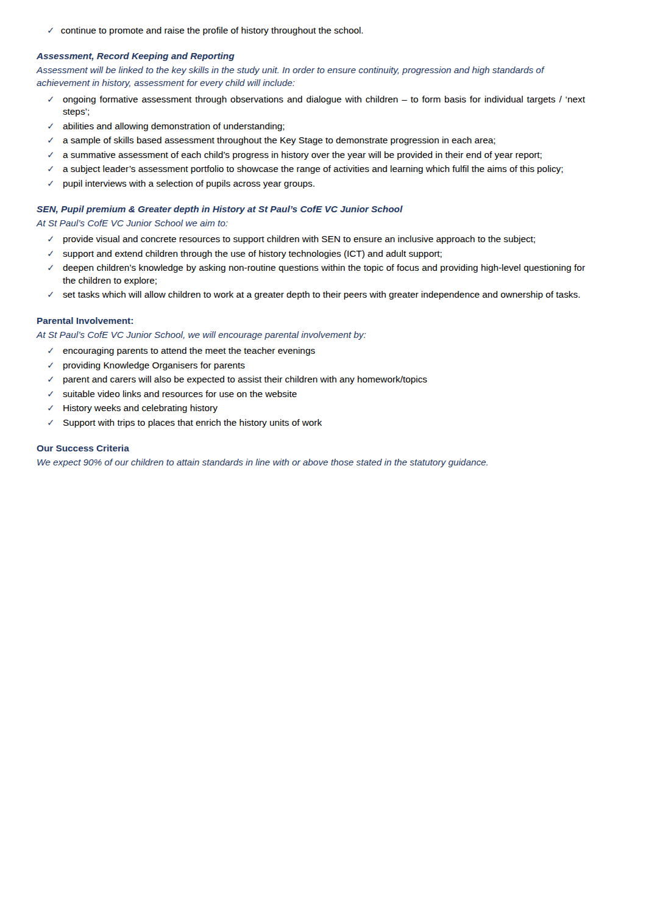continue to promote and raise the profile of history throughout the school.
Assessment, Record Keeping and Reporting
Assessment will be linked to the key skills in the study unit. In order to ensure continuity, progression and high standards of achievement in history, assessment for every child will include:
ongoing formative assessment through observations and dialogue with children – to form basis for individual targets / ‘next steps’;
abilities and allowing demonstration of understanding;
a sample of skills based assessment throughout the Key Stage to demonstrate progression in each area;
a summative assessment of each child’s progress in history over the year will be provided in their end of year report;
a subject leader’s assessment portfolio to showcase the range of activities and learning which fulfil the aims of this policy;
pupil interviews with a selection of pupils across year groups.
SEN, Pupil premium & Greater depth in History at St Paul’s CofE VC Junior School
At St Paul’s CofE VC Junior School we aim to:
provide visual and concrete resources to support children with SEN to ensure an inclusive approach to the subject;
support and extend children through the use of history technologies (ICT) and adult support;
deepen children’s knowledge by asking non-routine questions within the topic of focus and providing high-level questioning for the children to explore;
set tasks which will allow children to work at a greater depth to their peers with greater independence and ownership of tasks.
Parental Involvement:
At St Paul’s CofE VC Junior School, we will encourage parental involvement by:
encouraging parents to attend the meet the teacher evenings
providing Knowledge Organisers for parents
parent and carers will also be expected to assist their children with any homework/topics
suitable video links and resources for use on the website
History weeks and celebrating history
Support with trips to places that enrich the history units of work
Our Success Criteria
We expect 90% of our children to attain standards in line with or above those stated in the statutory guidance.